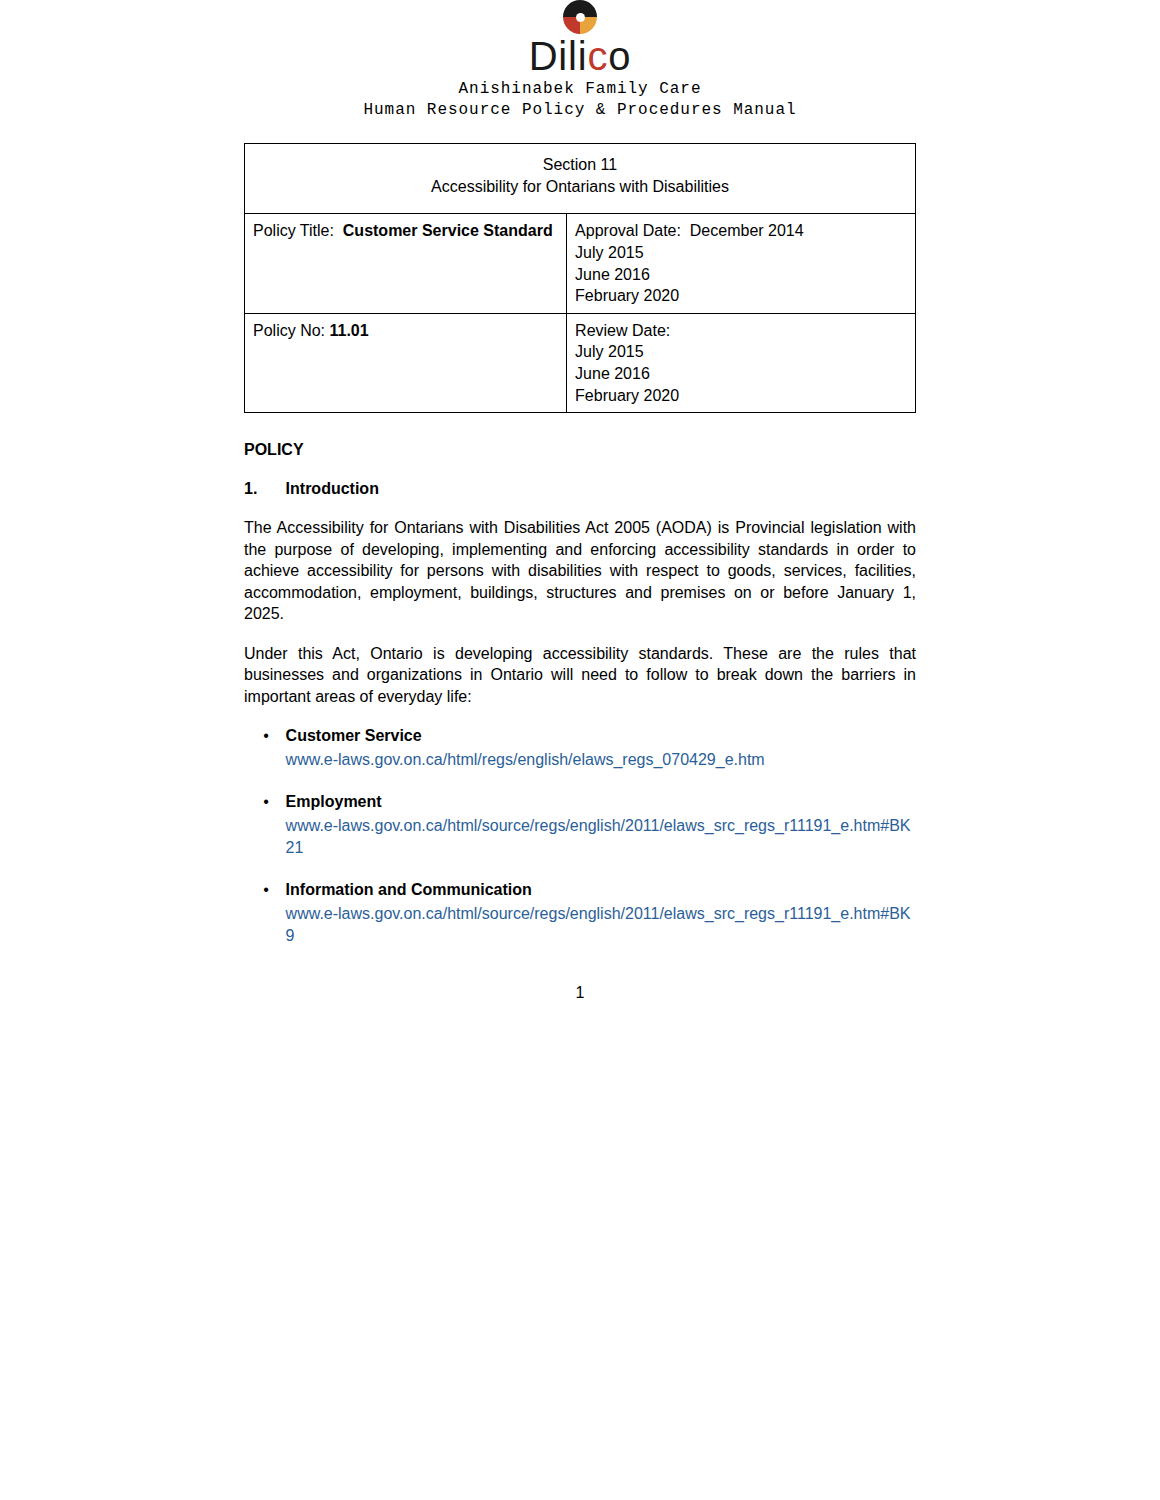Dilico
Anishinabek Family Care
Human Resource Policy & Procedures Manual
| Section 11 Accessibility for Ontarians with Disabilities |
| Policy Title: Customer Service Standard | Approval Date: December 2014 July 2015 June 2016 February 2020 |
| Policy No: 11.01 | Review Date: July 2015 June 2016 February 2020 |
POLICY
1. Introduction
The Accessibility for Ontarians with Disabilities Act 2005 (AODA) is Provincial legislation with the purpose of developing, implementing and enforcing accessibility standards in order to achieve accessibility for persons with disabilities with respect to goods, services, facilities, accommodation, employment, buildings, structures and premises on or before January 1, 2025.
Under this Act, Ontario is developing accessibility standards. These are the rules that businesses and organizations in Ontario will need to follow to break down the barriers in important areas of everyday life:
Customer Service www.e-laws.gov.on.ca/html/regs/english/elaws_regs_070429_e.htm
Employment www.e-laws.gov.on.ca/html/source/regs/english/2011/elaws_src_regs_r11191_e.htm#BK21
Information and Communication www.e-laws.gov.on.ca/html/source/regs/english/2011/elaws_src_regs_r11191_e.htm#BK9
1